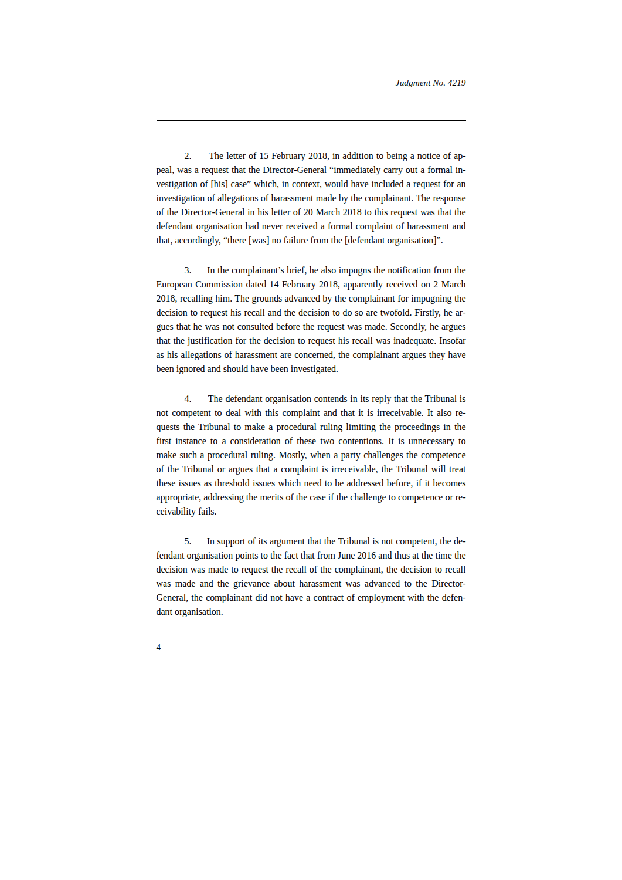Judgment No. 4219
2. The letter of 15 February 2018, in addition to being a notice of appeal, was a request that the Director-General “immediately carry out a formal investigation of [his] case” which, in context, would have included a request for an investigation of allegations of harassment made by the complainant. The response of the Director-General in his letter of 20 March 2018 to this request was that the defendant organisation had never received a formal complaint of harassment and that, accordingly, “there [was] no failure from the [defendant organisation]”.
3. In the complainant’s brief, he also impugns the notification from the European Commission dated 14 February 2018, apparently received on 2 March 2018, recalling him. The grounds advanced by the complainant for impugning the decision to request his recall and the decision to do so are twofold. Firstly, he argues that he was not consulted before the request was made. Secondly, he argues that the justification for the decision to request his recall was inadequate. Insofar as his allegations of harassment are concerned, the complainant argues they have been ignored and should have been investigated.
4. The defendant organisation contends in its reply that the Tribunal is not competent to deal with this complaint and that it is irreceivable. It also requests the Tribunal to make a procedural ruling limiting the proceedings in the first instance to a consideration of these two contentions. It is unnecessary to make such a procedural ruling. Mostly, when a party challenges the competence of the Tribunal or argues that a complaint is irreceivable, the Tribunal will treat these issues as threshold issues which need to be addressed before, if it becomes appropriate, addressing the merits of the case if the challenge to competence or receivability fails.
5. In support of its argument that the Tribunal is not competent, the defendant organisation points to the fact that from June 2016 and thus at the time the decision was made to request the recall of the complainant, the decision to recall was made and the grievance about harassment was advanced to the Director-General, the complainant did not have a contract of employment with the defendant organisation.
4